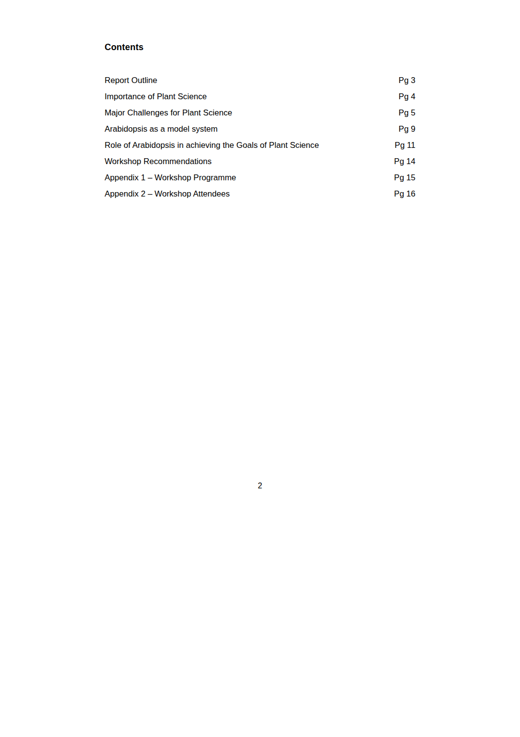Contents
| Report Outline | Pg 3 |
| Importance of Plant Science | Pg 4 |
| Major Challenges for Plant Science | Pg 5 |
| Arabidopsis as a model system | Pg 9 |
| Role of Arabidopsis in achieving the Goals of Plant Science | Pg 11 |
| Workshop Recommendations | Pg 14 |
| Appendix 1 – Workshop Programme | Pg 15 |
| Appendix 2 – Workshop Attendees | Pg 16 |
2